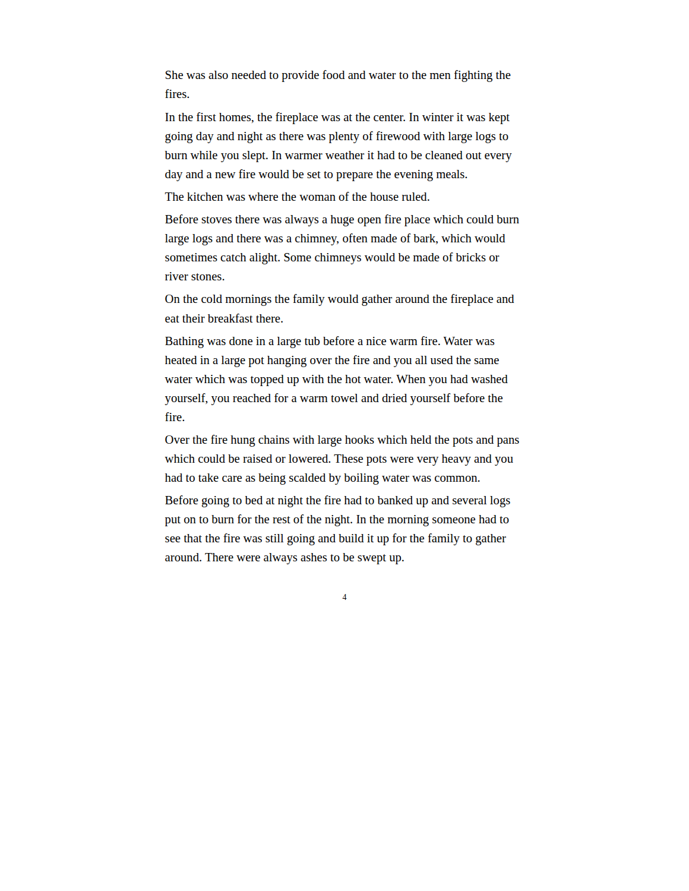She was also needed to provide food and water to the men fighting the fires.
In the first homes, the fireplace was at the center. In winter it was kept going day and night as there was plenty of firewood with large logs to burn while you slept. In warmer weather it had to be cleaned out every day and a new fire would be set to prepare the evening meals.
The kitchen was where the woman of the house ruled.
Before stoves there was always a huge open fire place which could burn large logs and there was a chimney, often made of bark, which would sometimes catch alight. Some chimneys would be made of bricks or river stones.
On the cold mornings the family would gather around the fireplace and eat their breakfast there.
Bathing was done in a large tub before a nice warm fire. Water was heated in a large pot hanging over the fire and you all used the same water which was topped up with the hot water. When you had washed yourself, you reached for a warm towel and dried yourself before the fire.
Over the fire hung chains with large hooks which held the pots and pans which could be raised or lowered. These pots were very heavy and you had to take care as being scalded by boiling water was common.
Before going to bed at night the fire had to banked up and several logs put on to burn for the rest of the night. In the morning someone had to see that the fire was still going and build it up for the family to gather around. There were always ashes to be swept up.
4